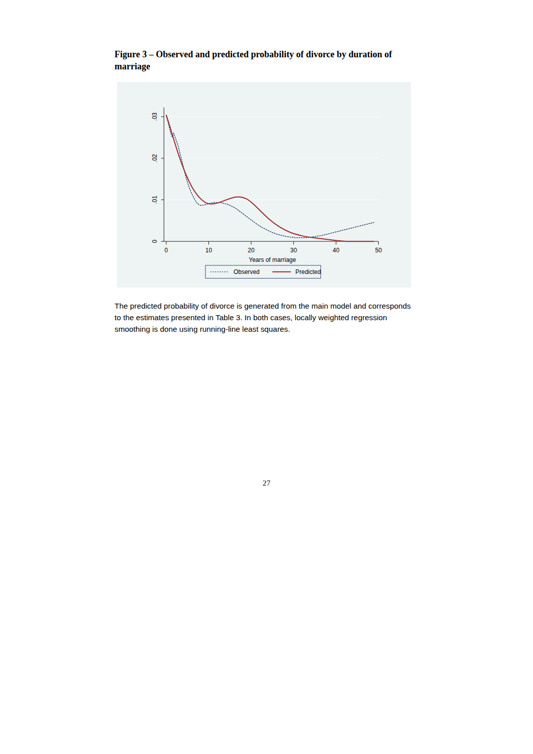Figure 3 – Observed and predicted probability of divorce by duration of marriage
0 .01 .02 .03 0 10 20 30 40 50 Years of marriage Observed Predicted
The predicted probability of divorce is generated from the main model and corresponds to the estimates presented in Table 3. In both cases, locally weighted regression smoothing is done using running-line least squares.
27